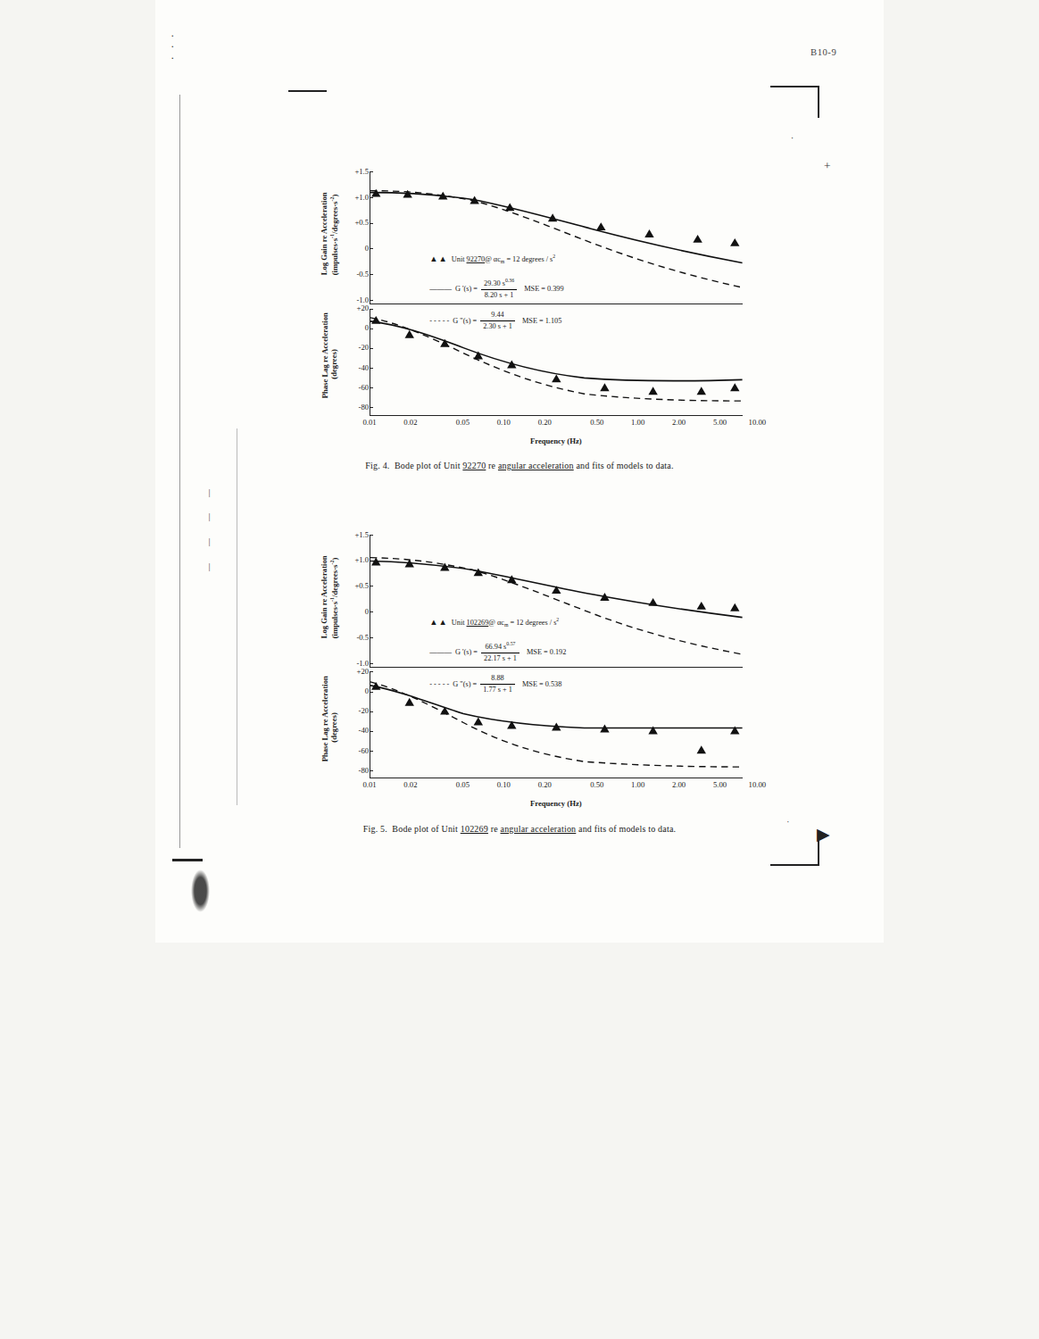B10-9
·
·
·
▶
·
+
·
|
|
|
|
Log Gain re Acceleration
(impulses·s-1/degrees·s-2)
+1.5
+1.0
+0.5
0
-0.5
-1.0
▲▲ Unit 92270@ αcm = 12 degrees / s2
——— G '(s) = 29.30 s0.368.20 s + 1 MSE = 0.399
- - - - - G "(s) = 9.442.30 s + 1 MSE = 1.105
Phase Lag re Acceleration
(degrees)
+20
0
-20
-40
-60
-80
0.01
0.02
0.05
0.10
0.20
0.50
1.00
2.00
5.00
10.00
Frequency (Hz)
Fig. 4. Bode plot of Unit 92270 re angular acceleration and fits of models to data.
Log Gain re Acceleration
(impulses·s-1/degrees·s-2)
+1.5
+1.0
+0.5
0
-0.5
-1.0
▲▲ Unit 102269@ αcm = 12 degrees / s2
——— G '(s) = 66.94 s0.5722.17 s + 1 MSE = 0.192
- - - - - G "(s) = 8.881.77 s + 1 MSE = 0.538
Phase Lag re Acceleration
(degrees)
+20
0
-20
-40
-60
-80
0.01
0.02
0.05
0.10
0.20
0.50
1.00
2.00
5.00
10.00
Frequency (Hz)
Fig. 5. Bode plot of Unit 102269 re angular acceleration and fits of models to data.